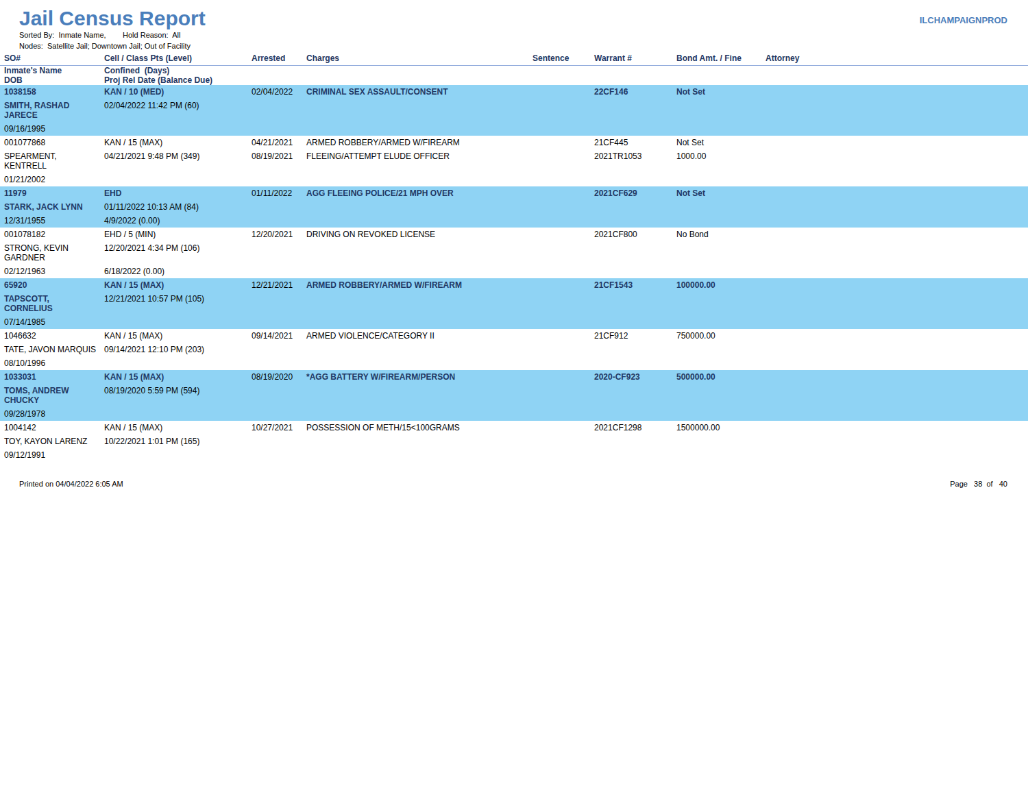ILCHAMPAIGNPROD
Jail Census Report
Sorted By: Inmate Name, Hold Reason: All
Nodes: Satellite Jail; Downtown Jail; Out of Facility
| SO# | Cell / Class Pts (Level) | Arrested | Charges | Sentence | Warrant # | Bond Amt. / Fine | Attorney |
| --- | --- | --- | --- | --- | --- | --- | --- |
| Inmate's Name | Confined (Days) | | | | | | |
| DOB | Proj Rel Date (Balance Due) | | | | | | |
| 1038158 | KAN / 10 (MED) | 02/04/2022 | CRIMINAL SEX ASSAULT/CONSENT | | 22CF146 | Not Set | |
| SMITH, RASHAD JARECE | 02/04/2022 11:42 PM (60) | | | | | | |
| 09/16/1995 | | | | | | | |
| 001077868 | KAN / 15 (MAX) | 04/21/2021 | ARMED ROBBERY/ARMED W/FIREARM | | 21CF445 | Not Set | |
| SPEARMENT, KENTRELL | 04/21/2021 9:48 PM (349) | 08/19/2021 | FLEEING/ATTEMPT ELUDE OFFICER | | 2021TR1053 | 1000.00 | |
| 01/21/2002 | | | | | | | |
| 11979 | EHD | 01/11/2022 | AGG FLEEING POLICE/21 MPH OVER | | 2021CF629 | Not Set | |
| STARK, JACK LYNN | 01/11/2022 10:13 AM (84) | | | | | | |
| 12/31/1955 | 4/9/2022 (0.00) | | | | | | |
| 001078182 | EHD / 5 (MIN) | 12/20/2021 | DRIVING ON REVOKED LICENSE | | 2021CF800 | No Bond | |
| STRONG, KEVIN GARDNER | 12/20/2021 4:34 PM (106) | | | | | | |
| 02/12/1963 | 6/18/2022 (0.00) | | | | | | |
| 65920 | KAN / 15 (MAX) | 12/21/2021 | ARMED ROBBERY/ARMED W/FIREARM | | 21CF1543 | 100000.00 | |
| TAPSCOTT, CORNELIUS | 12/21/2021 10:57 PM (105) | | | | | | |
| 07/14/1985 | | | | | | | |
| 1046632 | KAN / 15 (MAX) | 09/14/2021 | ARMED VIOLENCE/CATEGORY II | | 21CF912 | 750000.00 | |
| TATE, JAVON MARQUIS | 09/14/2021 12:10 PM (203) | | | | | | |
| 08/10/1996 | | | | | | | |
| 1033031 | KAN / 15 (MAX) | 08/19/2020 | *AGG BATTERY W/FIREARM/PERSON | | 2020-CF923 | 500000.00 | |
| TOMS, ANDREW CHUCKY | 08/19/2020 5:59 PM (594) | | | | | | |
| 09/28/1978 | | | | | | | |
| 1004142 | KAN / 15 (MAX) | 10/27/2021 | POSSESSION OF METH/15<100GRAMS | | 2021CF1298 | 1500000.00 | |
| TOY, KAYON LARENZ | 10/22/2021 1:01 PM (165) | | | | | | |
| 09/12/1991 | | | | | | | |
Printed on 04/04/2022 6:05 AM
Page 38 of 40